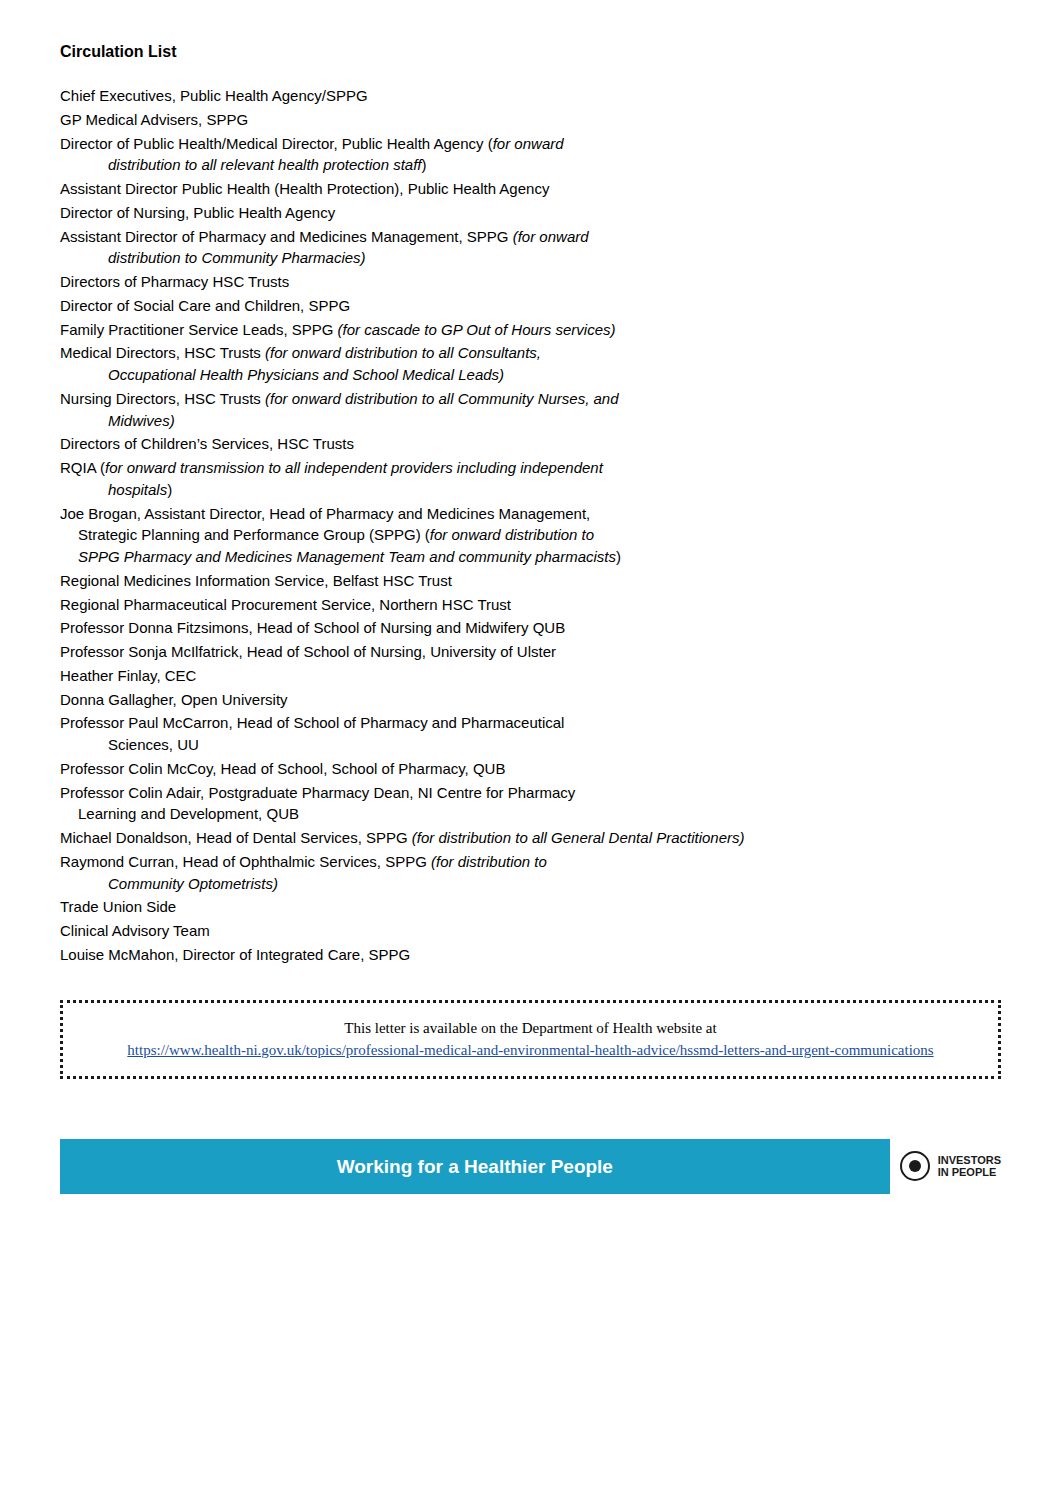Circulation List
Chief Executives, Public Health Agency/SPPG
GP Medical Advisers, SPPG
Director of Public Health/Medical Director, Public Health Agency (for onward distribution to all relevant health protection staff)
Assistant Director Public Health (Health Protection), Public Health Agency
Director of Nursing, Public Health Agency
Assistant Director of Pharmacy and Medicines Management, SPPG (for onward distribution to Community Pharmacies)
Directors of Pharmacy HSC Trusts
Director of Social Care and Children, SPPG
Family Practitioner Service Leads, SPPG (for cascade to GP Out of Hours services)
Medical Directors, HSC Trusts (for onward distribution to all Consultants, Occupational Health Physicians and School Medical Leads)
Nursing Directors, HSC Trusts (for onward distribution to all Community Nurses, and Midwives)
Directors of Children’s Services, HSC Trusts
RQIA (for onward transmission to all independent providers including independent hospitals)
Joe Brogan, Assistant Director, Head of Pharmacy and Medicines Management, Strategic Planning and Performance Group (SPPG) (for onward distribution to SPPG Pharmacy and Medicines Management Team and community pharmacists)
Regional Medicines Information Service, Belfast HSC Trust
Regional Pharmaceutical Procurement Service, Northern HSC Trust
Professor Donna Fitzsimons, Head of School of Nursing and Midwifery QUB
Professor Sonja McIlfatrick, Head of School of Nursing, University of Ulster
Heather Finlay, CEC
Donna Gallagher, Open University
Professor Paul McCarron, Head of School of Pharmacy and Pharmaceutical Sciences, UU
Professor Colin McCoy, Head of School, School of Pharmacy, QUB
Professor Colin Adair, Postgraduate Pharmacy Dean, NI Centre for Pharmacy Learning and Development, QUB
Michael Donaldson, Head of Dental Services, SPPG (for distribution to all General Dental Practitioners)
Raymond Curran, Head of Ophthalmic Services, SPPG (for distribution to Community Optometrists)
Trade Union Side
Clinical Advisory Team
Louise McMahon, Director of Integrated Care, SPPG
This letter is available on the Department of Health website at
https://www.health-ni.gov.uk/topics/professional-medical-and-environmental-health-advice/hssmd-letters-and-urgent-communications
Working for a Healthier People
INVESTORS
IN PEOPLE